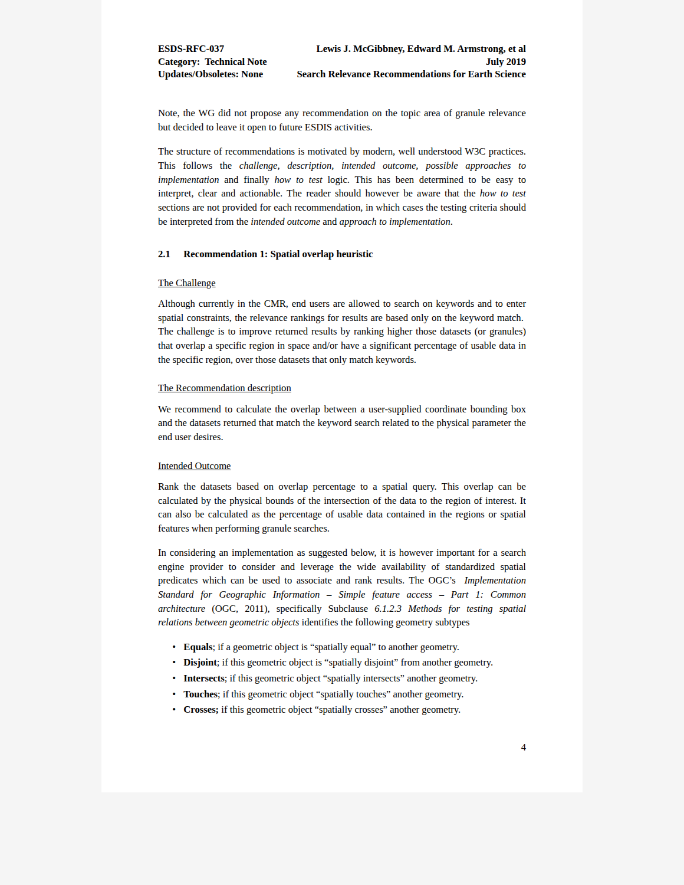ESDS-RFC-037
Lewis J. McGibbney, Edward M. Armstrong, et al
Category: Technical Note
July 2019
Updates/Obsoletes: None
Search Relevance Recommendations for Earth Science
Note, the WG did not propose any recommendation on the topic area of granule relevance but decided to leave it open to future ESDIS activities.
The structure of recommendations is motivated by modern, well understood W3C practices. This follows the challenge, description, intended outcome, possible approaches to implementation and finally how to test logic. This has been determined to be easy to interpret, clear and actionable. The reader should however be aware that the how to test sections are not provided for each recommendation, in which cases the testing criteria should be interpreted from the intended outcome and approach to implementation.
2.1 Recommendation 1: Spatial overlap heuristic
The Challenge
Although currently in the CMR, end users are allowed to search on keywords and to enter spatial constraints, the relevance rankings for results are based only on the keyword match. The challenge is to improve returned results by ranking higher those datasets (or granules) that overlap a specific region in space and/or have a significant percentage of usable data in the specific region, over those datasets that only match keywords.
The Recommendation description
We recommend to calculate the overlap between a user-supplied coordinate bounding box and the datasets returned that match the keyword search related to the physical parameter the end user desires.
Intended Outcome
Rank the datasets based on overlap percentage to a spatial query. This overlap can be calculated by the physical bounds of the intersection of the data to the region of interest. It can also be calculated as the percentage of usable data contained in the regions or spatial features when performing granule searches.
In considering an implementation as suggested below, it is however important for a search engine provider to consider and leverage the wide availability of standardized spatial predicates which can be used to associate and rank results. The OGC’s Implementation Standard for Geographic Information – Simple feature access – Part 1: Common architecture (OGC, 2011), specifically Subclause 6.1.2.3 Methods for testing spatial relations between geometric objects identifies the following geometry subtypes
Equals; if a geometric object is “spatially equal” to another geometry.
Disjoint; if this geometric object is “spatially disjoint” from another geometry.
Intersects; if this geometric object “spatially intersects” another geometry.
Touches; if this geometric object “spatially touches” another geometry.
Crosses; if this geometric object “spatially crosses” another geometry.
4